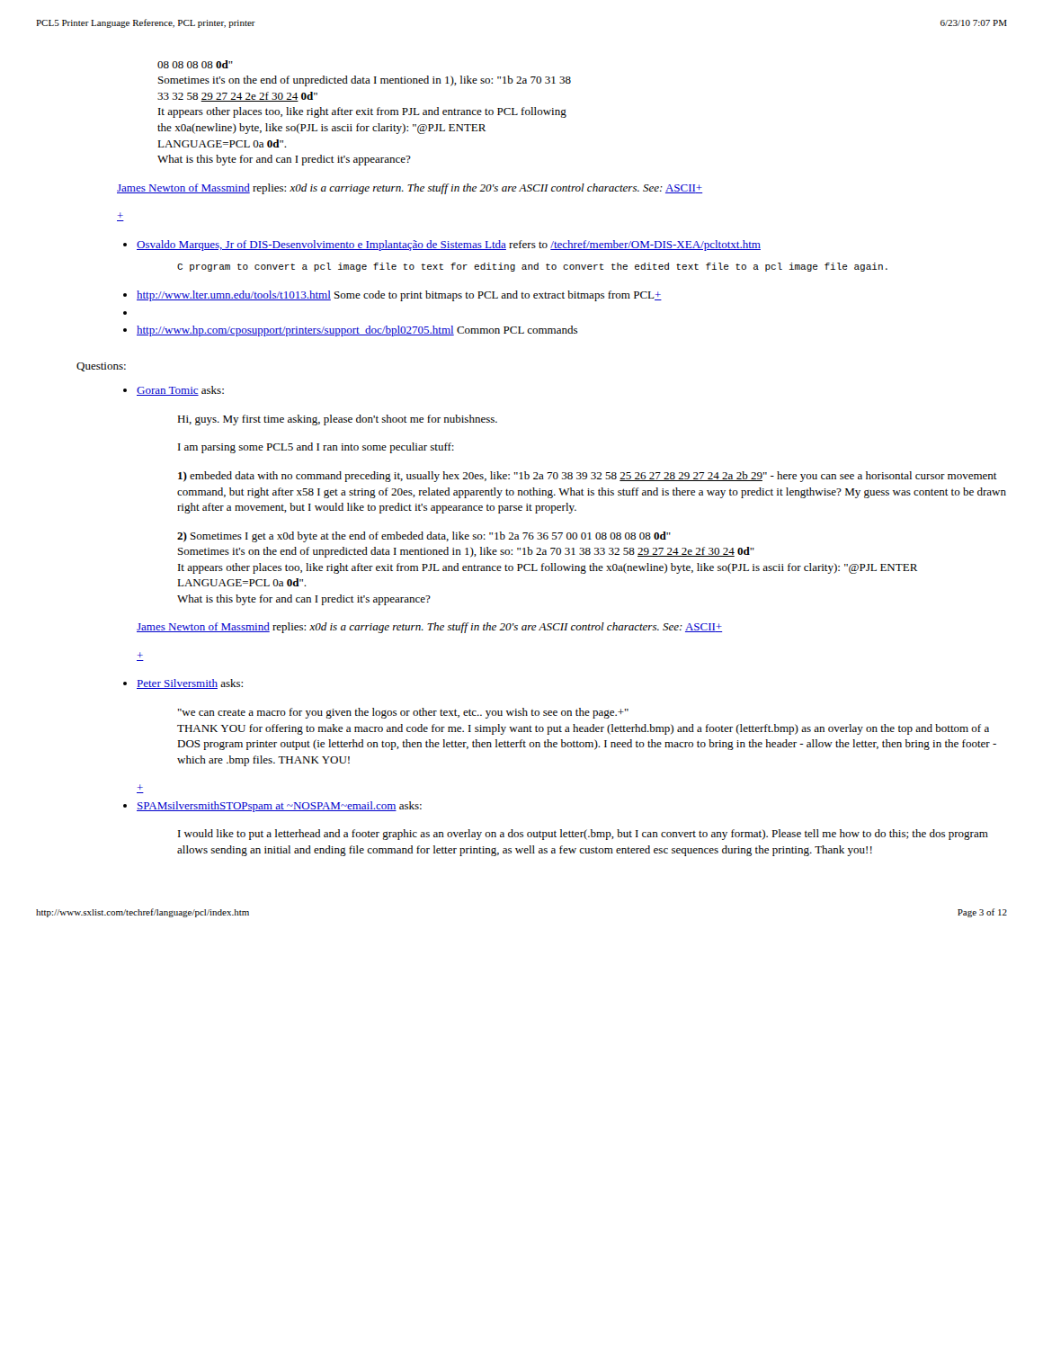PCL5 Printer Language Reference, PCL printer, printer 6/23/10 7:07 PM
08 08 08 08 0d"
Sometimes it's on the end of unpredicted data I mentioned in 1), like so: "1b 2a 70 31 38
33 32 58 29 27 24 2e 2f 30 24 0d"
It appears other places too, like right after exit from PJL and entrance to PCL following
the x0a(newline) byte, like so(PJL is ascii for clarity): "@PJL ENTER
LANGUAGE=PCL 0a 0d".
What is this byte for and can I predict it's appearance?
James Newton of Massmind replies: x0d is a carriage return. The stuff in the 20's are ASCII control characters. See: ASCII+
+
Osvaldo Marques, Jr of DIS-Desenvolvimento e Implantação de Sistemas Ltda refers to /techref/member/OM-DIS-XEA/pcltotxt.htm
C program to convert a pcl image file to text for editing and to convert the edited text file to a pcl image file again.
http://www.lter.umn.edu/tools/t1013.html Some code to print bitmaps to PCL and to extract bitmaps from PCL+
http://www.hp.com/cposupport/printers/support_doc/bpl02705.html Common PCL commands
Questions:
Goran Tomic asks:
Hi, guys. My first time asking, please don't shoot me for nubishness.
I am parsing some PCL5 and I ran into some peculiar stuff:
1) embeded data with no command preceding it, usually hex 20es, like: "1b 2a 70 38 39 32 58 25 26 27 28 29 27 24 2a 2b 29" - here you can see a horisontal cursor movement command, but right after x58 I get a string of 20es, related apparently to nothing. What is this stuff and is there a way to predict it lengthwise? My guess was content to be drawn right after a movement, but I would like to predict it's appearance to parse it properly.
2) Sometimes I get a x0d byte at the end of embeded data, like so: "1b 2a 76 36 57 00 01 08 08 08 08 0d"
Sometimes it's on the end of unpredicted data I mentioned in 1), like so: "1b 2a 70 31 38 33 32 58 29 27 24 2e 2f 30 24 0d"
It appears other places too, like right after exit from PJL and entrance to PCL following the x0a(newline) byte, like so(PJL is ascii for clarity): "@PJL ENTER LANGUAGE=PCL 0a 0d".
What is this byte for and can I predict it's appearance?
James Newton of Massmind replies: x0d is a carriage return. The stuff in the 20's are ASCII control characters. See: ASCII+
+
Peter Silversmith asks:
"we can create a macro for you given the logos or other text, etc.. you wish to see on the page.+"
THANK YOU for offering to make a macro and code for me. I simply want to put a header (letterhd.bmp) and a footer (letterft.bmp) as an overlay on the top and bottom of a DOS program printer output (ie letterhd on top, then the letter, then letterft on the bottom). I need to the macro to bring in the header - allow the letter, then bring in the footer - which are .bmp files. THANK YOU!
+
SPAMsilversmithSTOPspam at ~NOSPAM~email.com asks:
I would like to put a letterhead and a footer graphic as an overlay on a dos output letter(.bmp, but I can convert to any format). Please tell me how to do this; the dos program allows sending an initial and ending file command for letter printing, as well as a few custom entered esc sequences during the printing. Thank you!!
http://www.sxlist.com/techref/language/pcl/index.htm Page 3 of 12